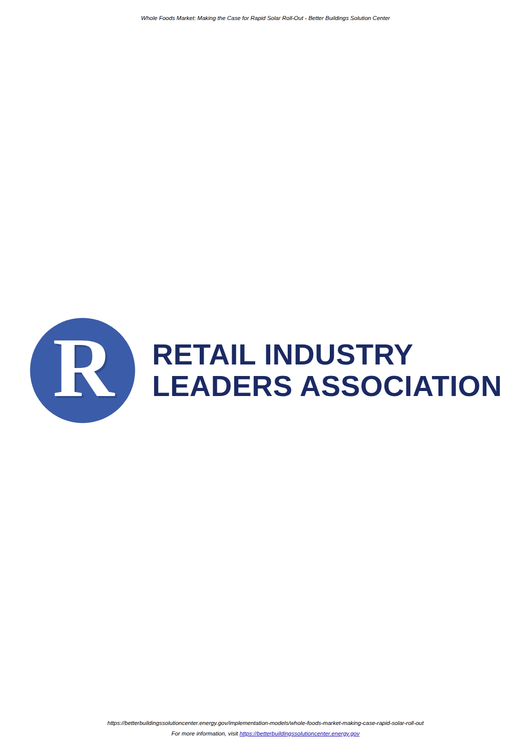Whole Foods Market: Making the Case for Rapid Solar Roll-Out - Better Buildings Solution Center
R
Retail Industry
Leaders Association
https://betterbuildingssolutioncenter.energy.gov/implementation-models/whole-foods-market-making-case-rapid-solar-roll-out
For more information, visit https://betterbuildingssolutioncenter.energy.gov